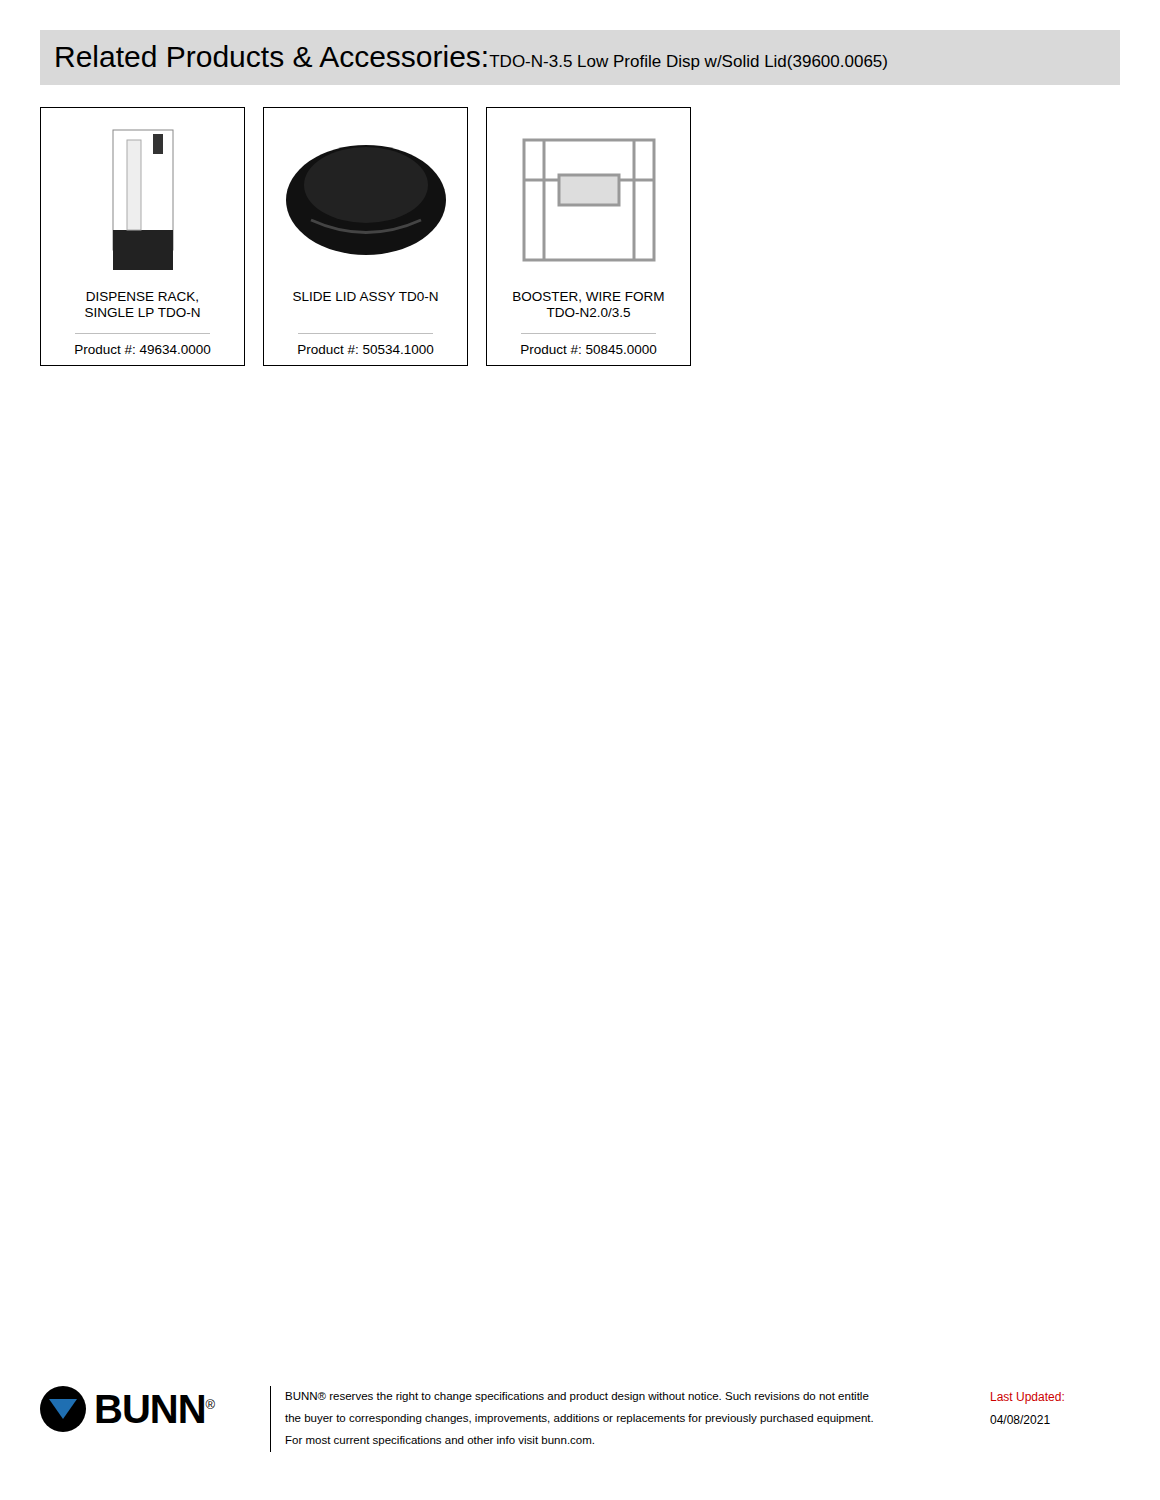Related Products & Accessories:
TDO-N-3.5 Low Profile Disp w/Solid Lid(39600.0065)
DISPENSE RACK,
SINGLE LP TDO-N
Product #: 49634.0000
SLIDE LID ASSY TD0-N
Product #: 50534.1000
BOOSTER, WIRE FORM
TDO-N2.0/3.5
Product #: 50845.0000
BUNN®
BUNN® reserves the right to change specifications and product design without notice. Such revisions do not entitle
the buyer to corresponding changes, improvements, additions or replacements for previously purchased equipment.
For most current specifications and other info visit bunn.com.
Last Updated:
04/08/2021